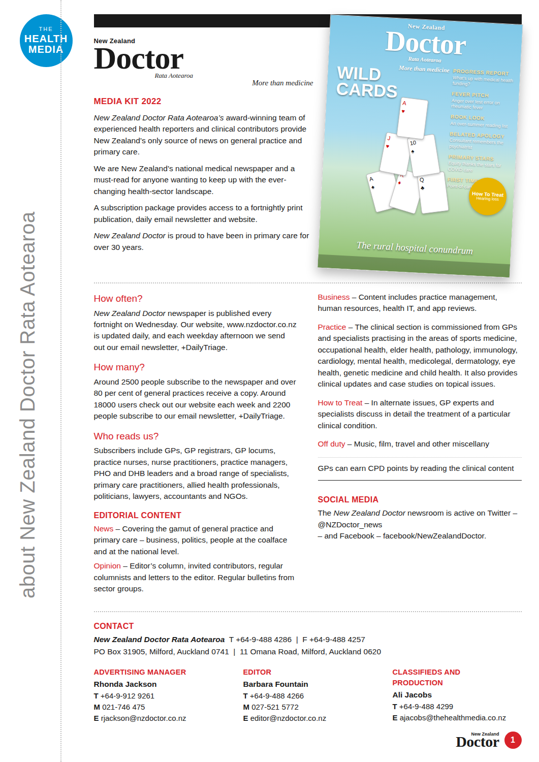THE HEALTH MEDIA
about New Zealand Doctor Rata Aotearoa
New Zealand
Doctor
Rata Aotearoa
More than medicine
MEDIA KIT 2022
New Zealand Doctor Rata Aotearoa’s award-winning team of experienced health reporters and clinical contributors provide New Zealand’s only source of news on general practice and primary care.
We are New Zealand’s national medical newspaper and a must-read for anyone wanting to keep up with the ever-changing health-sector landscape.
A subscription package provides access to a fortnightly print publication, daily email newsletter and website.
New Zealand Doctor is proud to have been in primary care for over 30 years.
New Zealand Doctor Rata Aotearoa More than medicine
WILD CARDS
PROGRESS REPORT
What’s up with medical health funding?
FEVER PITCH
Anger over test error on rheumatic fever
BOOK LOOK
An over-summer reading list
BELATED APOLOGY
Consultant remembers the psychiatrist
PRIMARY STARS
Equity thanks the stars for COVID care
FIRST TIME
Point-of-care ultrasound
How To TreatHearing loss
A
♠
K
♦
Q
♣
J
♥
10
♠
A
♥
The rural hospital conundrum
How often?
New Zealand Doctor newspaper is published every fortnight on Wednesday. Our website, www.nzdoctor.co.nz is updated daily, and each weekday afternoon we send out our email newsletter, +DailyTriage.
How many?
Around 2500 people subscribe to the newspaper and over 80 per cent of general practices receive a copy. Around 18000 users check out our website each week and 2200 people subscribe to our email newsletter, +DailyTriage.
Who reads us?
Subscribers include GPs, GP registrars, GP locums, practice nurses, nurse practitioners, practice managers, PHO and DHB leaders and a broad range of specialists, primary care practitioners, allied health professionals, politicians, lawyers, accountants and NGOs.
EDITORIAL CONTENT
News – Covering the gamut of general practice and primary care – business, politics, people at the coalface and at the national level.
Opinion – Editor’s column, invited contributors, regular columnists and letters to the editor. Regular bulletins from sector groups.
Business – Content includes practice management, human resources, health IT, and app reviews.
Practice – The clinical section is commissioned from GPs and specialists practising in the areas of sports medicine, occupational health, elder health, pathology, immunology, cardiology, mental health, medicolegal, dermatology, eye health, genetic medicine and child health. It also provides clinical updates and case studies on topical issues.
How to Treat – In alternate issues, GP experts and specialists discuss in detail the treatment of a particular clinical condition.
Off duty – Music, film, travel and other miscellany
GPs can earn CPD points by reading the clinical content
SOCIAL MEDIA
The New Zealand Doctor newsroom is active on Twitter – @NZDoctor_news
– and Facebook – facebook/NewZealandDoctor.
CONTACT
New Zealand Doctor Rata Aotearoa T +64-9-488 4286 | F +64-9-488 4257
PO Box 31905, Milford, Auckland 0741 | 11 Omana Road, Milford, Auckland 0620
Advertising Manager
Rhonda Jackson
T +64-9-912 9261
M 021-746 475
E rjackson@nzdoctor.co.nz
Editor
Barbara Fountain
T +64-9-488 4266
M 027-521 5772
E editor@nzdoctor.co.nz
Classifieds and
Production
Ali Jacobs
T +64-9-488 4299
E ajacobs@thehealthmedia.co.nz
New Zealand
Doctor
1